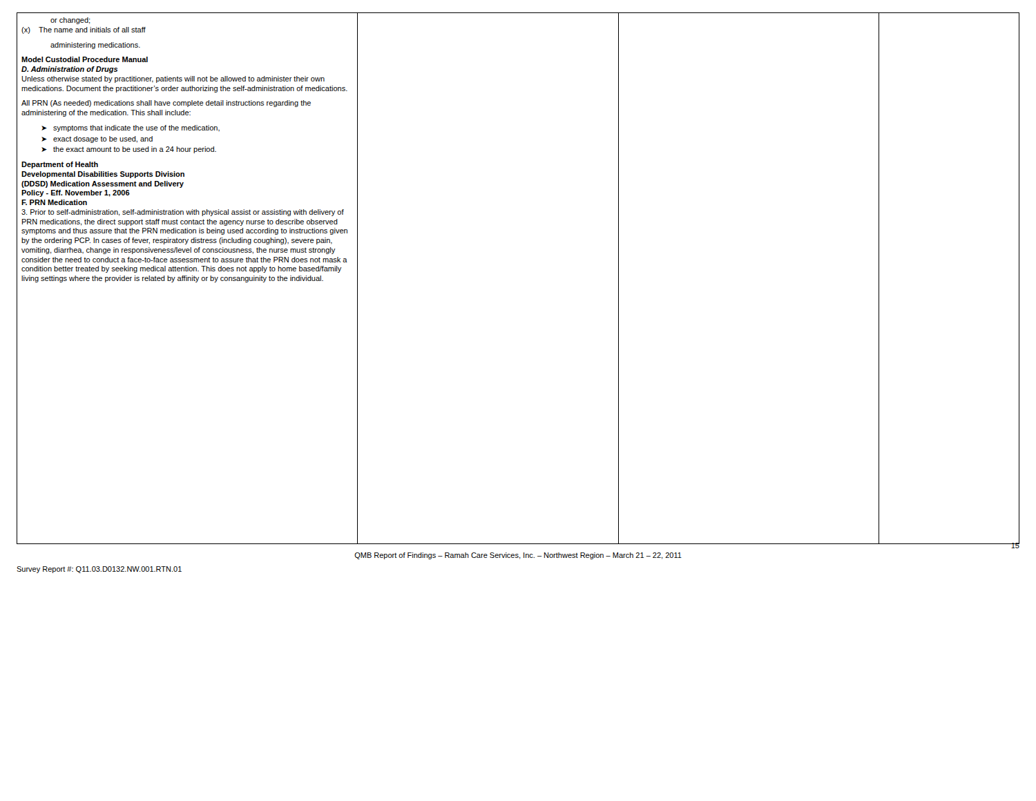| or changed; (x) The name and initials of all staff administering medications. Model Custodial Procedure Manual D. Administration of Drugs Unless otherwise stated by practitioner, patients will not be allowed to administer their own medications. Document the practitioner’s order authorizing the self-administration of medications. All PRN (As needed) medications shall have complete detail instructions regarding the administering of the medication. This shall include: symptoms that indicate the use of the medication, exact dosage to be used, and the exact amount to be used in a 24 hour period. Department of Health Developmental Disabilities Supports Division (DDSD) Medication Assessment and Delivery Policy - Eff. November 1, 2006 F. PRN Medication 3. Prior to self-administration, self-administration with physical assist or assisting with delivery of PRN medications, the direct support staff must contact the agency nurse to describe observed symptoms and thus assure that the PRN medication is being used according to instructions given by the ordering PCP. In cases of fever, respiratory distress (including coughing), severe pain, vomiting, diarrhea, change in responsiveness/level of consciousness, the nurse must strongly consider the need to conduct a face-to-face assessment to assure that the PRN does not mask a condition better treated by seeking medical attention. This does not apply to home based/family living settings where the provider is related by affinity or by consanguinity to the individual. | | | |
15 QMB Report of Findings – Ramah Care Services, Inc. – Northwest Region – March 21 – 22, 2011
Survey Report #: Q11.03.D0132.NW.001.RTN.01